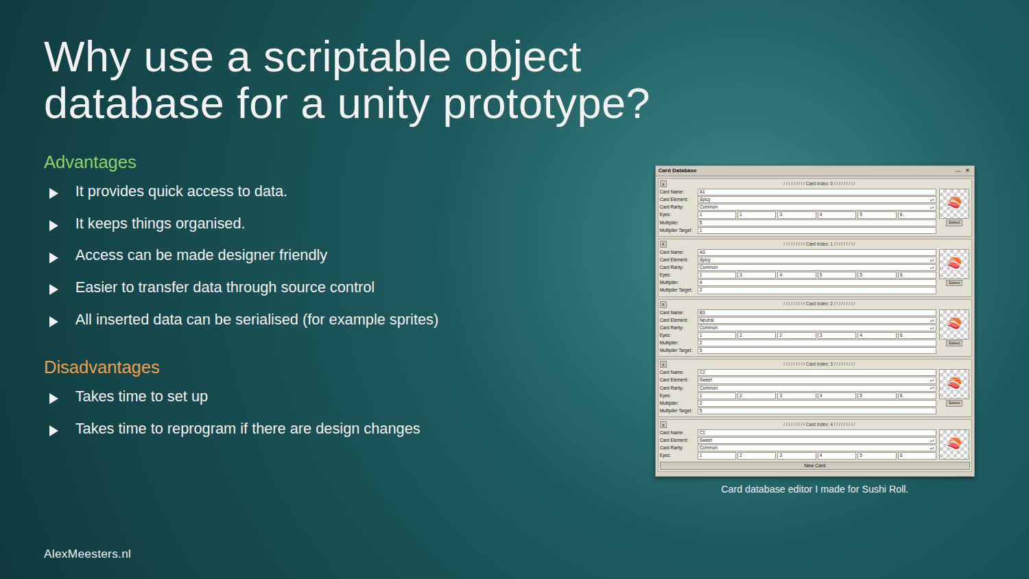Why use a scriptable object database for a unity prototype?
Advantages
It provides quick access to data.
It keeps things organised.
Access can be made designer friendly
Easier to transfer data through source control
All inserted data can be serialised (for example sprites)
Disadvantages
Takes time to set up
Takes time to reprogram if there are design changes
Card Database — ✕
x / / / / / / / / / Card Index: 0 / / / / / / / / /
Card Name: A1
Card Element: Spicy
Card Rarity: Common
Eyes: 113456
Multiplier: 5
Multiplier Target: 1
🍣 Select
x / / / / / / / / / Card Index: 1 / / / / / / / / /
Card Name: A3
Card Element: Spicy
Card Rarity: Common
Eyes: 134556
Multiplier: 4
Multiplier Target: 2
🍣 Select
x / / / / / / / / / Card Index: 2 / / / / / / / / /
Card Name: B3
Card Element: Neutral
Card Rarity: Common
Eyes: 122346
Multiplier: 2
Multiplier Target: 5
🍣 Select
x / / / / / / / / / Card Index: 3 / / / / / / / / /
Card Name: C2
Card Element: Sweet
Card Rarity: Common
Eyes: 123456
Multiplier: 2
Multiplier Target: 5
🍣 Select
x / / / / / / / / / Card Index: 4 / / / / / / / / /
Card Name: C1
Card Element: Sweet
Card Rarity: Common
Eyes: 123456
🍣
New Card
Card database editor I made for Sushi Roll.
AlexMeesters.nl